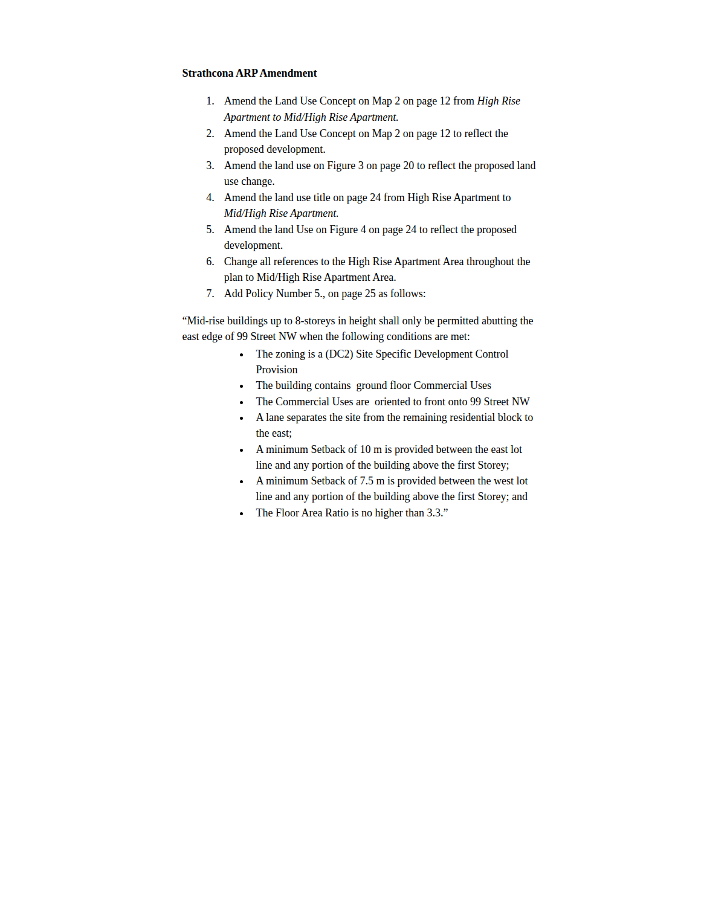Strathcona ARP Amendment
Amend the Land Use Concept on Map 2 on page 12 from High Rise Apartment to Mid/High Rise Apartment.
Amend the Land Use Concept on Map 2 on page 12 to reflect the proposed development.
Amend the land use on Figure 3 on page 20 to reflect the proposed land use change.
Amend the land use title on page 24 from High Rise Apartment to Mid/High Rise Apartment.
Amend the land Use on Figure 4 on page 24 to reflect the proposed development.
Change all references to the High Rise Apartment Area throughout the plan to Mid/High Rise Apartment Area.
Add Policy Number 5., on page 25 as follows:
“Mid-rise buildings up to 8-storeys in height shall only be permitted abutting the east edge of 99 Street NW when the following conditions are met:
The zoning is a (DC2) Site Specific Development Control Provision
The building contains ground floor Commercial Uses
The Commercial Uses are oriented to front onto 99 Street NW
A lane separates the site from the remaining residential block to the east;
A minimum Setback of 10 m is provided between the east lot line and any portion of the building above the first Storey;
A minimum Setback of 7.5 m is provided between the west lot line and any portion of the building above the first Storey; and
The Floor Area Ratio is no higher than 3.3.”